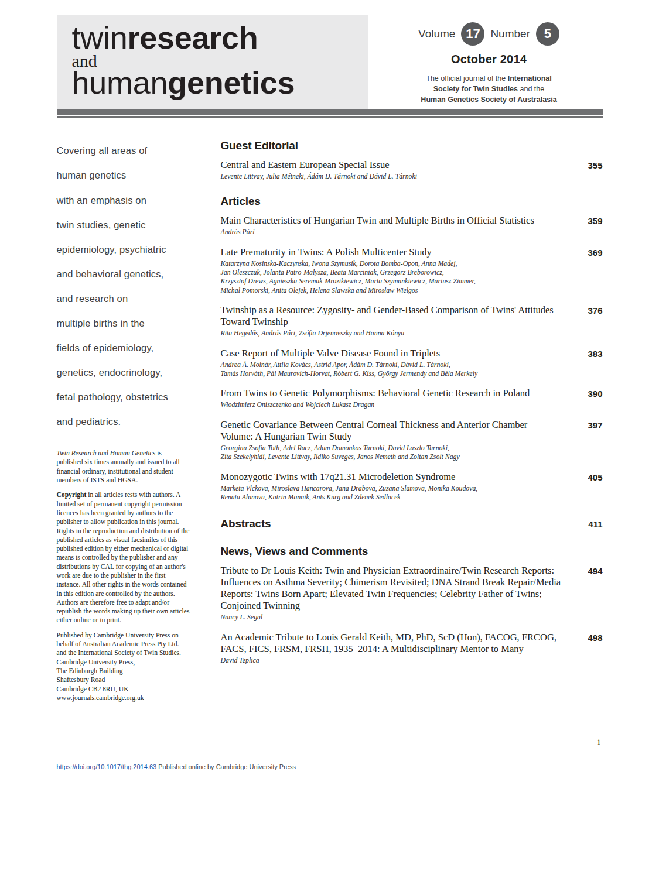twinresearch and humangenetics
Volume 17 Number 5
October 2014
The official journal of the International
Society for Twin Studies and the
Human Genetics Society of Australasia
Covering all areas of
human genetics
with an emphasis on
twin studies, genetic
epidemiology, psychiatric
and behavioral genetics,
and research on
multiple births in the
fields of epidemiology,
genetics, endocrinology,
fetal pathology, obstetrics
and pediatrics.
Twin Research and Human Genetics is published six times annually and issued to all financial ordinary, institutional and student members of ISTS and HGSA.
Copyright in all articles rests with authors. A limited set of permanent copyright permission licences has been granted by authors to the publisher to allow publication in this journal. Rights in the reproduction and distribution of the published articles as visual facsimiles of this published edition by either mechanical or digital means is controlled by the publisher and any distributions by CAL for copying of an author's work are due to the publisher in the first instance. All other rights in the words contained in this edition are controlled by the authors. Authors are therefore free to adapt and/or republish the words making up their own articles either online or in print.
Published by Cambridge University Press on behalf of Australian Academic Press Pty Ltd. and the International Society of Twin Studies.
Cambridge University Press,
The Edinburgh Building
Shaftesbury Road
Cambridge CB2 8RU, UK
www.journals.cambridge.org.uk
Guest Editorial
Central and Eastern European Special Issue
Levente Littvay, Julia Métneki, Ádám D. Tárnoki and Dávid L. Tárnoki
355
Articles
Main Characteristics of Hungarian Twin and Multiple Births in Official Statistics
András Pári
359
Late Prematurity in Twins: A Polish Multicenter Study
Katarzyna Kosinska-Kaczynska, Iwona Szymusik, Dorota Bomba-Opon, Anna Madej,
Jan Oleszczuk, Jolanta Patro-Malysza, Beata Marciniak, Grzegorz Breborowicz,
Krzysztof Drews, Agnieszka Seremak-Mrozikiewicz, Marta Szymankiewicz, Mariusz Zimmer,
Michal Pomorski, Anita Olejek, Helena Slawska and Mirosław Wielgos
369
Twinship as a Resource: Zygosity- and Gender-Based Comparison of Twins' Attitudes Toward Twinship
Rita Hegedűs, András Pári, Zsófia Drjenovszky and Hanna Kónya
376
Case Report of Multiple Valve Disease Found in Triplets
Andrea Á. Molnár, Attila Kovács, Astrid Apor, Ádám D. Tárnoki, Dávid L. Tárnoki,
Tamás Horváth, Pál Maurovich-Horvat, Róbert G. Kiss, György Jermendy and Béla Merkely
383
From Twins to Genetic Polymorphisms: Behavioral Genetic Research in Poland
Włodzimierz Oniszczenko and Wojciech Łukasz Dragan
390
Genetic Covariance Between Central Corneal Thickness and Anterior Chamber Volume: A Hungarian Twin Study
Georgina Zsofia Toth, Adel Racz, Adam Domonkos Tarnoki, David Laszlo Tarnoki,
Zita Szekelyhidi, Levente Littvay, Ildiko Suveges, Janos Nemeth and Zoltan Zsolt Nagy
397
Monozygotic Twins with 17q21.31 Microdeletion Syndrome
Marketa Vlckova, Miroslava Hancarova, Jana Drabova, Zuzana Slamova, Monika Koudova,
Renata Alanova, Katrin Mannik, Ants Kurg and Zdenek Sedlacek
405
Abstracts
411
News, Views and Comments
Tribute to Dr Louis Keith: Twin and Physician Extraordinaire/Twin Research Reports: Influences on Asthma Severity; Chimerism Revisited; DNA Strand Break Repair/Media Reports: Twins Born Apart; Elevated Twin Frequencies; Celebrity Father of Twins; Conjoined Twinning
Nancy L. Segal
494
An Academic Tribute to Louis Gerald Keith, MD, PhD, ScD (Hon), FACOG, FRCOG, FACS, FICS, FRSM, FRSH, 1935–2014: A Multidisciplinary Mentor to Many
David Teplica
498
i
https://doi.org/10.1017/thg.2014.63 Published online by Cambridge University Press